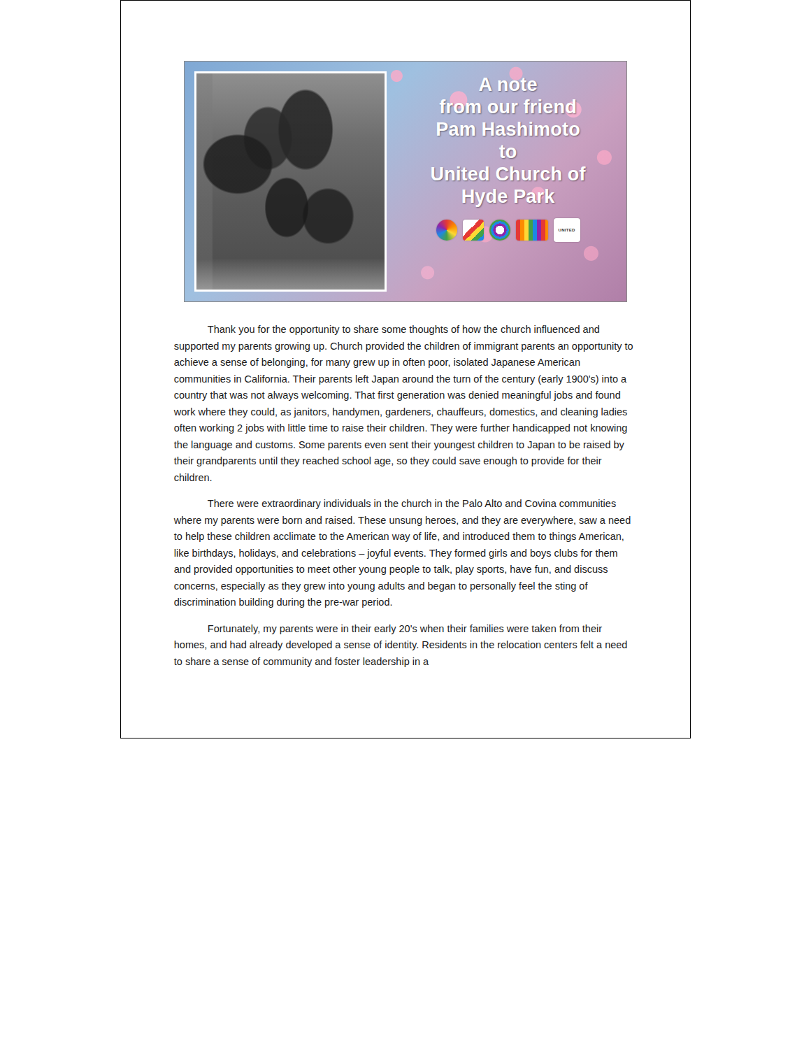A note
from our friend
Pam Hashimoto
to
United Church of
Hyde Park
Thank you for the opportunity to share some thoughts of how the church influenced and supported my parents growing up. Church provided the children of immigrant parents an opportunity to achieve a sense of belonging, for many grew up in often poor, isolated Japanese American communities in California. Their parents left Japan around the turn of the century (early 1900's) into a country that was not always welcoming. That first generation was denied meaningful jobs and found work where they could, as janitors, handymen, gardeners, chauffeurs, domestics, and cleaning ladies often working 2 jobs with little time to raise their children. They were further handicapped not knowing the language and customs. Some parents even sent their youngest children to Japan to be raised by their grandparents until they reached school age, so they could save enough to provide for their children.
There were extraordinary individuals in the church in the Palo Alto and Covina communities where my parents were born and raised. These unsung heroes, and they are everywhere, saw a need to help these children acclimate to the American way of life, and introduced them to things American, like birthdays, holidays, and celebrations – joyful events. They formed girls and boys clubs for them and provided opportunities to meet other young people to talk, play sports, have fun, and discuss concerns, especially as they grew into young adults and began to personally feel the sting of discrimination building during the pre-war period.
Fortunately, my parents were in their early 20's when their families were taken from their homes, and had already developed a sense of identity. Residents in the relocation centers felt a need to share a sense of community and foster leadership in a